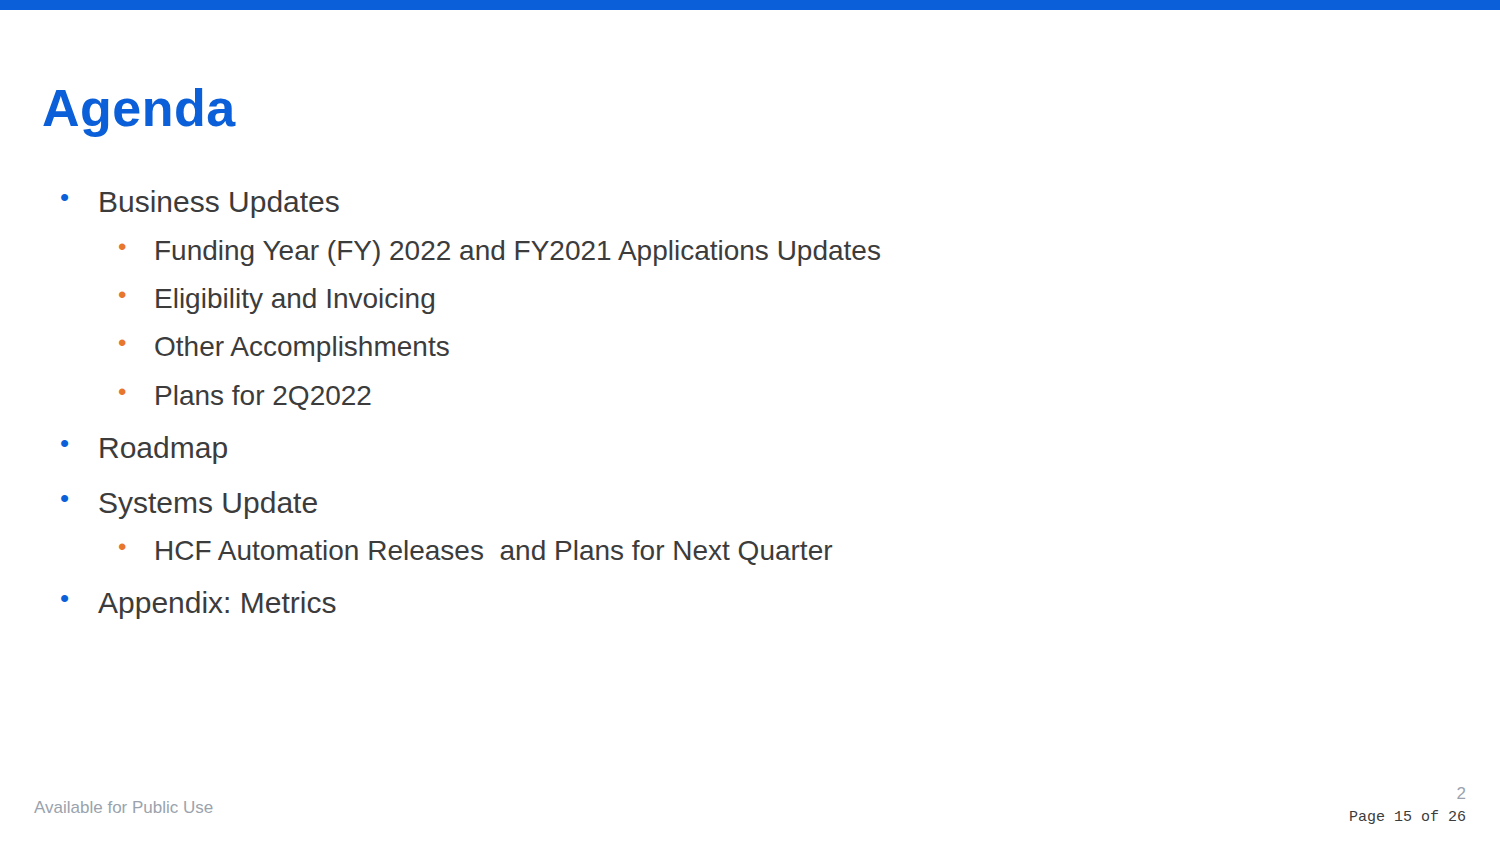Agenda
Business Updates
Funding Year (FY) 2022 and FY2021 Applications Updates
Eligibility and Invoicing
Other Accomplishments
Plans for 2Q2022
Roadmap
Systems Update
HCF Automation Releases and Plans for Next Quarter
Appendix: Metrics
Available for Public Use
2
Page 15 of 26